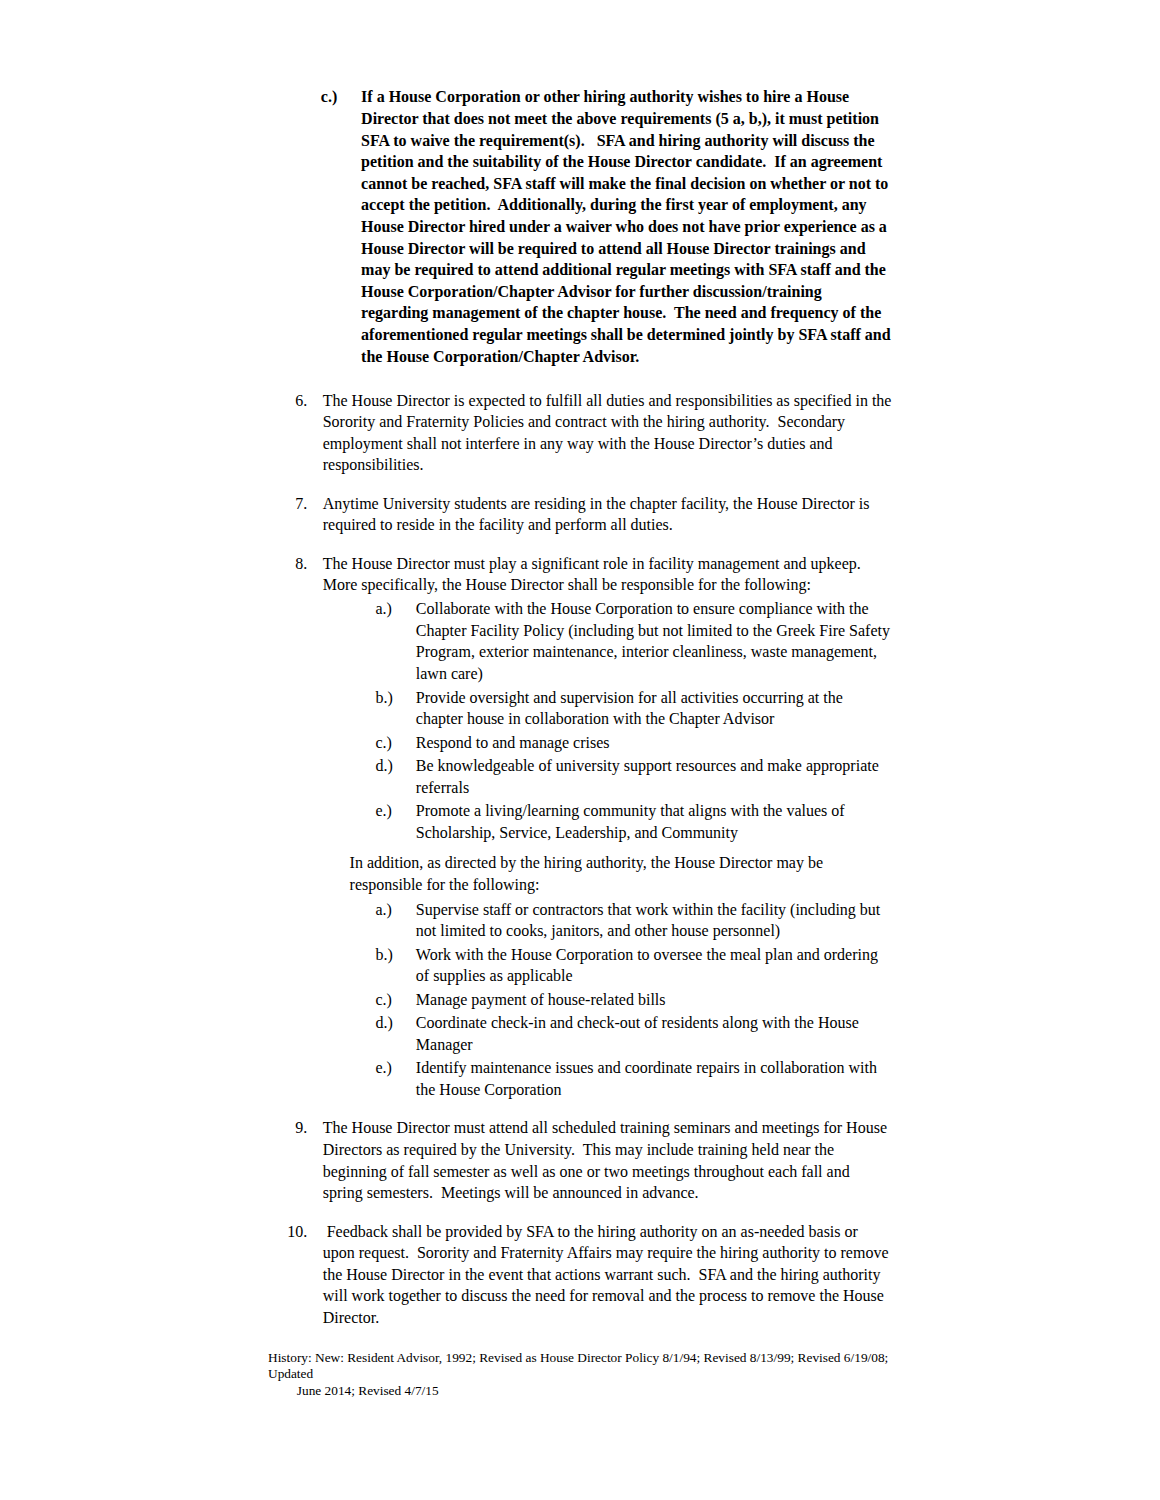c.) If a House Corporation or other hiring authority wishes to hire a House Director that does not meet the above requirements (5 a, b,), it must petition SFA to waive the requirement(s). SFA and hiring authority will discuss the petition and the suitability of the House Director candidate. If an agreement cannot be reached, SFA staff will make the final decision on whether or not to accept the petition. Additionally, during the first year of employment, any House Director hired under a waiver who does not have prior experience as a House Director will be required to attend all House Director trainings and may be required to attend additional regular meetings with SFA staff and the House Corporation/Chapter Advisor for further discussion/training regarding management of the chapter house. The need and frequency of the aforementioned regular meetings shall be determined jointly by SFA staff and the House Corporation/Chapter Advisor.
The House Director is expected to fulfill all duties and responsibilities as specified in the Sorority and Fraternity Policies and contract with the hiring authority. Secondary employment shall not interfere in any way with the House Director’s duties and responsibilities.
Anytime University students are residing in the chapter facility, the House Director is required to reside in the facility and perform all duties.
The House Director must play a significant role in facility management and upkeep. More specifically, the House Director shall be responsible for the following:
a.) Collaborate with the House Corporation to ensure compliance with the Chapter Facility Policy (including but not limited to the Greek Fire Safety Program, exterior maintenance, interior cleanliness, waste management, lawn care)
b.) Provide oversight and supervision for all activities occurring at the chapter house in collaboration with the Chapter Advisor
c.) Respond to and manage crises
d.) Be knowledgeable of university support resources and make appropriate referrals
e.) Promote a living/learning community that aligns with the values of Scholarship, Service, Leadership, and Community
In addition, as directed by the hiring authority, the House Director may be responsible for the following:
a.) Supervise staff or contractors that work within the facility (including but not limited to cooks, janitors, and other house personnel)
b.) Work with the House Corporation to oversee the meal plan and ordering of supplies as applicable
c.) Manage payment of house-related bills
d.) Coordinate check-in and check-out of residents along with the House Manager
e.) Identify maintenance issues and coordinate repairs in collaboration with the House Corporation
The House Director must attend all scheduled training seminars and meetings for House Directors as required by the University. This may include training held near the beginning of fall semester as well as one or two meetings throughout each fall and spring semesters. Meetings will be announced in advance.
Feedback shall be provided by SFA to the hiring authority on an as-needed basis or upon request. Sorority and Fraternity Affairs may require the hiring authority to remove the House Director in the event that actions warrant such. SFA and the hiring authority will work together to discuss the need for removal and the process to remove the House Director.
History: New: Resident Advisor, 1992; Revised as House Director Policy 8/1/94; Revised 8/13/99; Revised 6/19/08; Updated June 2014; Revised 4/7/15